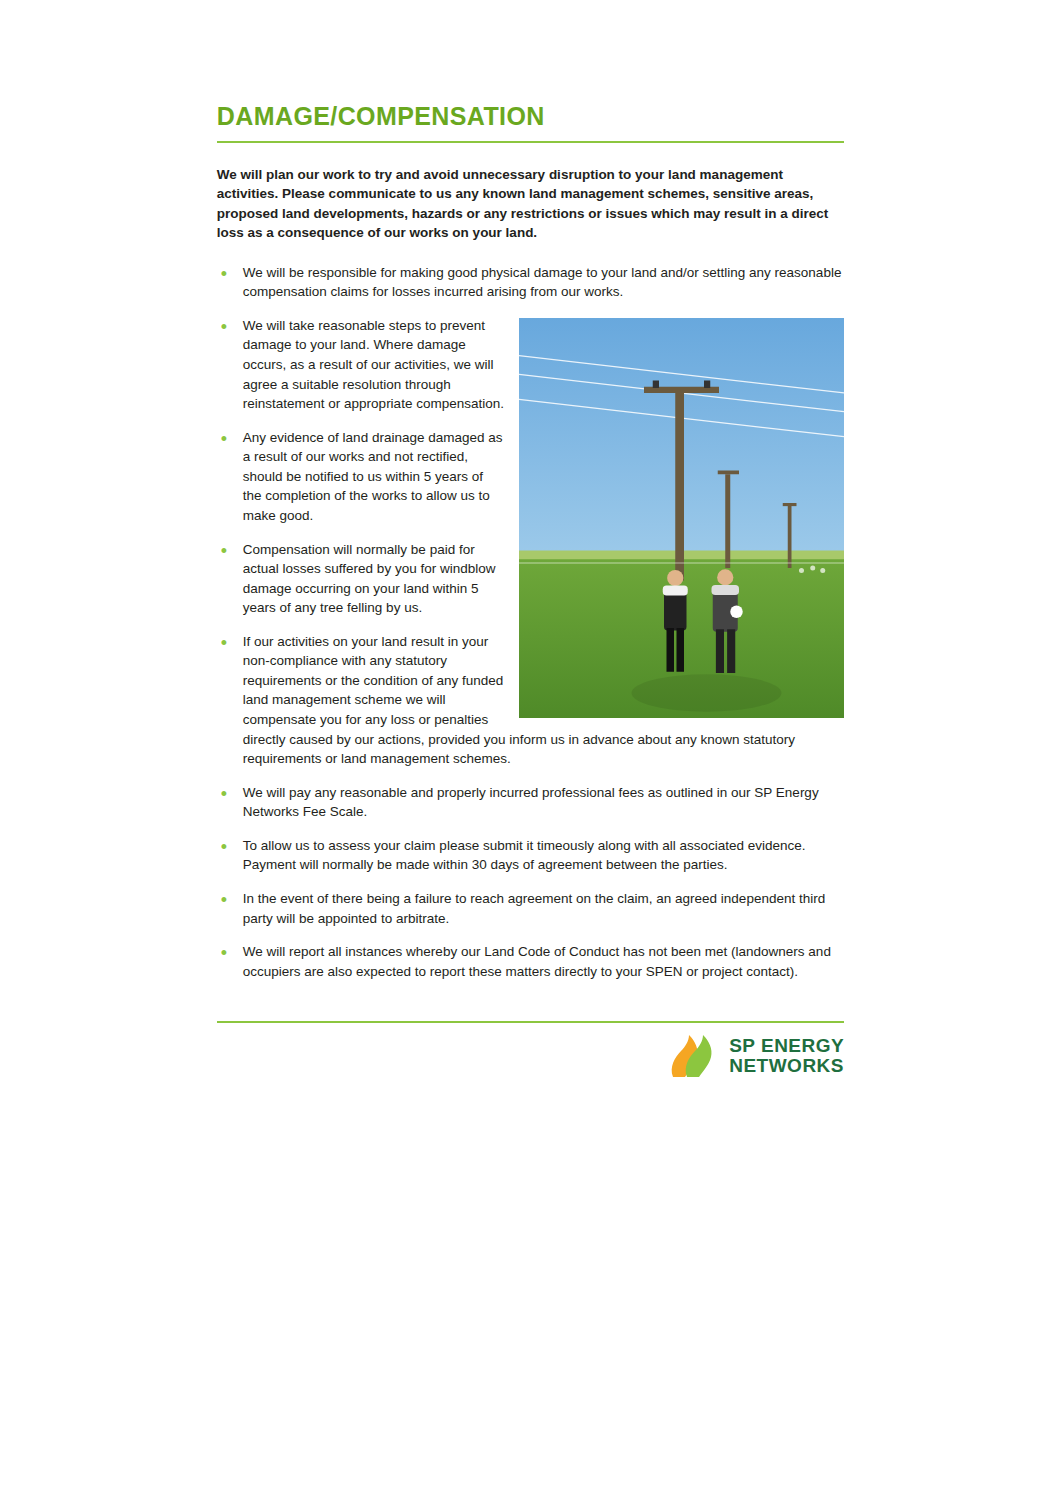Damage/Compensation
We will plan our work to try and avoid unnecessary disruption to your land management activities. Please communicate to us any known land management schemes, sensitive areas, proposed land developments, hazards or any restrictions or issues which may result in a direct loss as a consequence of our works on your land.
We will be responsible for making good physical damage to your land and/or settling any reasonable compensation claims for losses incurred arising from our works.
We will take reasonable steps to prevent damage to your land. Where damage occurs, as a result of our activities, we will agree a suitable resolution through reinstatement or appropriate compensation.
Any evidence of land drainage damaged as a result of our works and not rectified, should be notified to us within 5 years of the completion of the works to allow us to make good.
Compensation will normally be paid for actual losses suffered by you for windblow damage occurring on your land within 5 years of any tree felling by us.
If our activities on your land result in your non-compliance with any statutory requirements or the condition of any funded land management scheme we will compensate you for any loss or penalties directly caused by our actions, provided you inform us in advance about any known statutory requirements or land management schemes.
We will pay any reasonable and properly incurred professional fees as outlined in our SP Energy Networks Fee Scale.
To allow us to assess your claim please submit it timeously along with all associated evidence. Payment will normally be made within 30 days of agreement between the parties.
In the event of there being a failure to reach agreement on the claim, an agreed independent third party will be appointed to arbitrate.
We will report all instances whereby our Land Code of Conduct has not been met (landowners and occupiers are also expected to report these matters directly to your SPEN or project contact).
SP ENERGY
NETWORKS